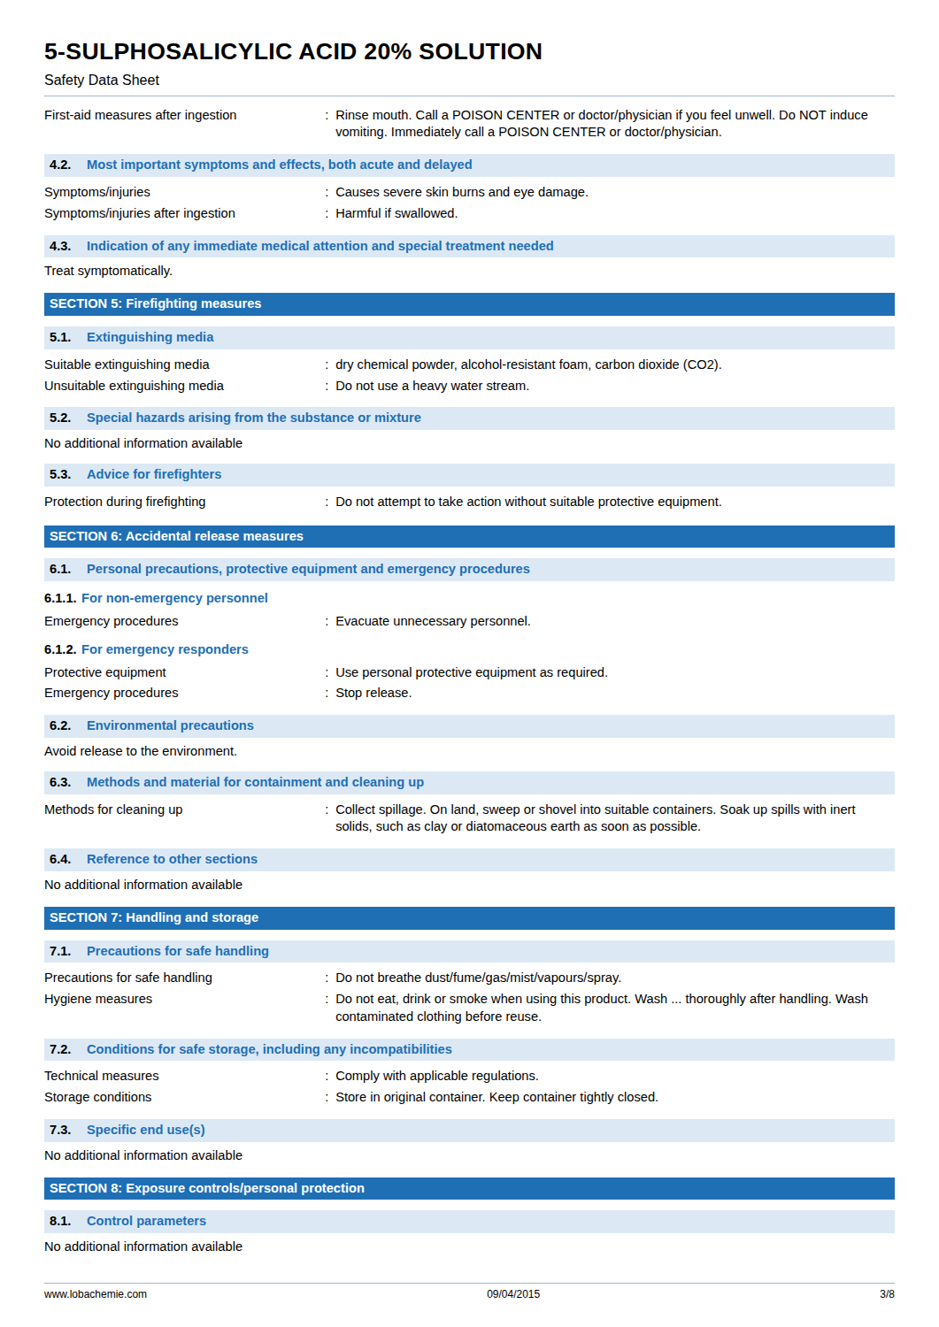5-SULPHOSALICYLIC ACID 20% SOLUTION
Safety Data Sheet
| First-aid measures after ingestion | : | Rinse mouth. Call a POISON CENTER or doctor/physician if you feel unwell. Do NOT induce vomiting. Immediately call a POISON CENTER or doctor/physician. |
4.2. Most important symptoms and effects, both acute and delayed
| Symptoms/injuries | : | Causes severe skin burns and eye damage. |
| Symptoms/injuries after ingestion | : | Harmful if swallowed. |
4.3. Indication of any immediate medical attention and special treatment needed
Treat symptomatically.
SECTION 5: Firefighting measures
5.1. Extinguishing media
| Suitable extinguishing media | : | dry chemical powder, alcohol-resistant foam, carbon dioxide (CO2). |
| Unsuitable extinguishing media | : | Do not use a heavy water stream. |
5.2. Special hazards arising from the substance or mixture
No additional information available
5.3. Advice for firefighters
| Protection during firefighting | : | Do not attempt to take action without suitable protective equipment. |
SECTION 6: Accidental release measures
6.1. Personal precautions, protective equipment and emergency procedures
6.1.1. For non-emergency personnel
| Emergency procedures | : | Evacuate unnecessary personnel. |
6.1.2. For emergency responders
| Protective equipment | : | Use personal protective equipment as required. |
| Emergency procedures | : | Stop release. |
6.2. Environmental precautions
Avoid release to the environment.
6.3. Methods and material for containment and cleaning up
| Methods for cleaning up | : | Collect spillage. On land, sweep or shovel into suitable containers. Soak up spills with inert solids, such as clay or diatomaceous earth as soon as possible. |
6.4. Reference to other sections
No additional information available
SECTION 7: Handling and storage
7.1. Precautions for safe handling
| Precautions for safe handling | : | Do not breathe dust/fume/gas/mist/vapours/spray. |
| Hygiene measures | : | Do not eat, drink or smoke when using this product. Wash ... thoroughly after handling. Wash contaminated clothing before reuse. |
7.2. Conditions for safe storage, including any incompatibilities
| Technical measures | : | Comply with applicable regulations. |
| Storage conditions | : | Store in original container. Keep container tightly closed. |
7.3. Specific end use(s)
No additional information available
SECTION 8: Exposure controls/personal protection
8.1. Control parameters
No additional information available
www.lobachemie.com 09/04/2015 3/8